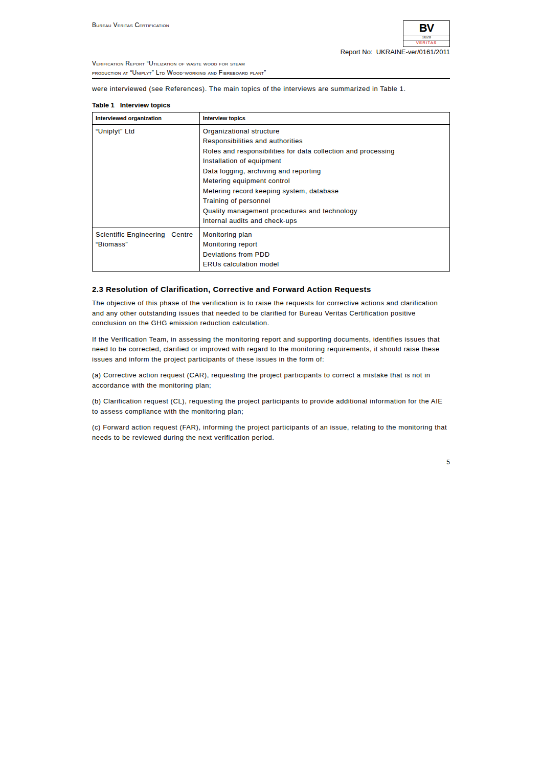Bureau Veritas Certification
BV
1828
VERITAS
Report No: UKRAINE-ver/0161/2011
Verification Report “Utilization of waste wood for steam
production at “Uniplyt” Ltd Wood-working and Fibreboard plant”
were interviewed (see References). The main topics of the interviews are summarized in Table 1.
Table 1 Interview topics
| Interviewed organization | Interview topics |
| --- | --- |
| “Uniplyt” Ltd | Organizational structure Responsibilities and authorities Roles and responsibilities for data collection and processing Installation of equipment Data logging, archiving and reporting Metering equipment control Metering record keeping system, database Training of personnel Quality management procedures and technology Internal audits and check-ups |
| Scientific Engineering Centre “Biomass” | Monitoring plan Monitoring report Deviations from PDD ERUs calculation model |
2.3 Resolution of Clarification, Corrective and Forward Action Requests
The objective of this phase of the verification is to raise the requests for corrective actions and clarification and any other outstanding issues that needed to be clarified for Bureau Veritas Certification positive conclusion on the GHG emission reduction calculation.
If the Verification Team, in assessing the monitoring report and supporting documents, identifies issues that need to be corrected, clarified or improved with regard to the monitoring requirements, it should raise these issues and inform the project participants of these issues in the form of:
(a) Corrective action request (CAR), requesting the project participants to correct a mistake that is not in accordance with the monitoring plan;
(b) Clarification request (CL), requesting the project participants to provide additional information for the AIE to assess compliance with the monitoring plan;
(c) Forward action request (FAR), informing the project participants of an issue, relating to the monitoring that needs to be reviewed during the next verification period.
5